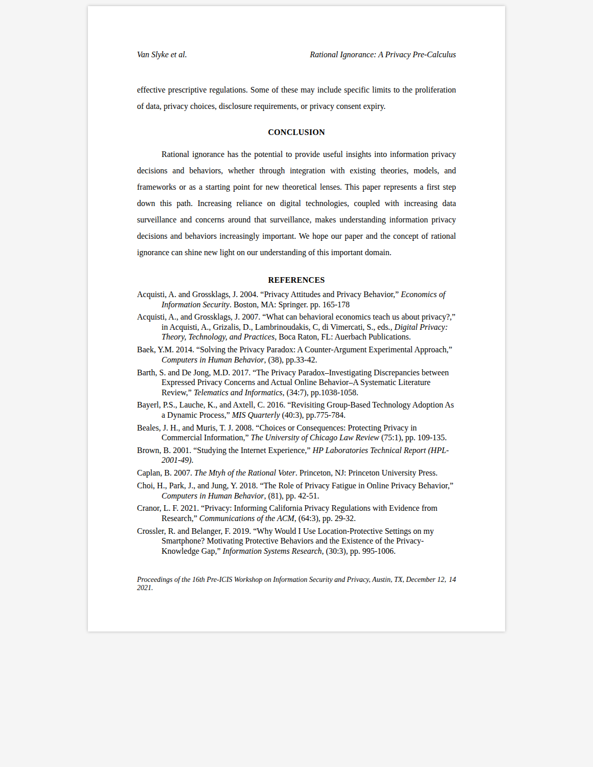Van Slyke et al. Rational Ignorance: A Privacy Pre-Calculus
effective prescriptive regulations. Some of these may include specific limits to the proliferation of data, privacy choices, disclosure requirements, or privacy consent expiry.
CONCLUSION
Rational ignorance has the potential to provide useful insights into information privacy decisions and behaviors, whether through integration with existing theories, models, and frameworks or as a starting point for new theoretical lenses. This paper represents a first step down this path. Increasing reliance on digital technologies, coupled with increasing data surveillance and concerns around that surveillance, makes understanding information privacy decisions and behaviors increasingly important. We hope our paper and the concept of rational ignorance can shine new light on our understanding of this important domain.
REFERENCES
Acquisti, A. and Grossklags, J. 2004. “Privacy Attitudes and Privacy Behavior,” Economics of Information Security. Boston, MA: Springer. pp. 165-178
Acquisti, A., and Grossklags, J. 2007. “What can behavioral economics teach us about privacy?,” in Acquisti, A., Grizalis, D., Lambrinoudakis, C, di Vimercati, S., eds., Digital Privacy: Theory, Technology, and Practices, Boca Raton, FL: Auerbach Publications.
Baek, Y.M. 2014. “Solving the Privacy Paradox: A Counter-Argument Experimental Approach,” Computers in Human Behavior, (38), pp.33-42.
Barth, S. and De Jong, M.D. 2017. “The Privacy Paradox–Investigating Discrepancies between Expressed Privacy Concerns and Actual Online Behavior–A Systematic Literature Review,” Telematics and Informatics, (34:7), pp.1038-1058.
Bayerl, P.S., Lauche, K., and Axtell, C. 2016. “Revisiting Group-Based Technology Adoption As a Dynamic Process,” MIS Quarterly (40:3), pp.775-784.
Beales, J. H., and Muris, T. J. 2008. “Choices or Consequences: Protecting Privacy in Commercial Information,” The University of Chicago Law Review (75:1), pp. 109-135.
Brown, B. 2001. “Studying the Internet Experience,” HP Laboratories Technical Report (HPL-2001-49).
Caplan, B. 2007. The Mtyh of the Rational Voter. Princeton, NJ: Princeton University Press.
Choi, H., Park, J., and Jung, Y. 2018. “The Role of Privacy Fatigue in Online Privacy Behavior,” Computers in Human Behavior, (81), pp. 42-51.
Cranor, L. F. 2021. “Privacy: Informing California Privacy Regulations with Evidence from Research,” Communications of the ACM, (64:3), pp. 29-32.
Crossler, R. and Belanger, F. 2019. “Why Would I Use Location-Protective Settings on my Smartphone? Motivating Protective Behaviors and the Existence of the Privacy-Knowledge Gap,” Information Systems Research, (30:3), pp. 995-1006.
Proceedings of the 16th Pre-ICIS Workshop on Information Security and Privacy, Austin, TX, December 12, 2021. 14